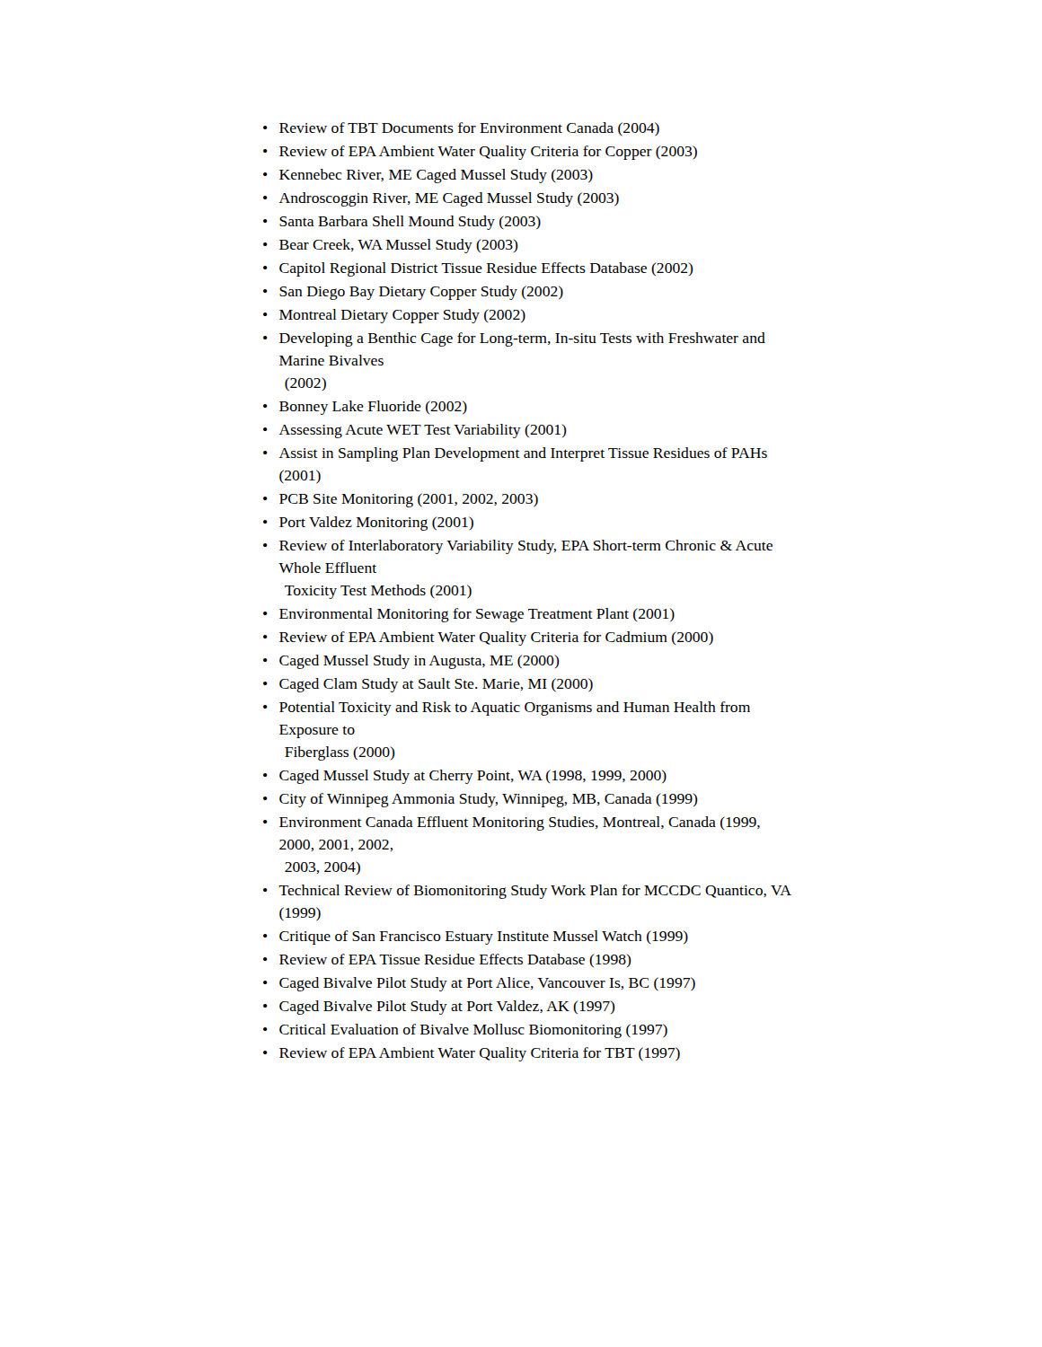Review of TBT Documents for Environment Canada (2004)
Review of EPA Ambient Water Quality Criteria for Copper (2003)
Kennebec River, ME Caged Mussel Study (2003)
Androscoggin River, ME Caged Mussel Study (2003)
Santa Barbara Shell Mound Study (2003)
Bear Creek, WA Mussel Study (2003)
Capitol Regional District Tissue Residue Effects Database (2002)
San Diego Bay Dietary Copper Study (2002)
Montreal Dietary Copper Study (2002)
Developing a Benthic Cage for Long-term, In-situ Tests with Freshwater and Marine Bivalves(2002)
Bonney Lake Fluoride (2002)
Assessing Acute WET Test Variability (2001)
Assist in Sampling Plan Development and Interpret Tissue Residues of PAHs (2001)
PCB Site Monitoring (2001, 2002, 2003)
Port Valdez Monitoring (2001)
Review of Interlaboratory Variability Study, EPA Short-term Chronic & Acute Whole EffluentToxicity Test Methods (2001)
Environmental Monitoring for Sewage Treatment Plant (2001)
Review of EPA Ambient Water Quality Criteria for Cadmium (2000)
Caged Mussel Study in Augusta, ME (2000)
Caged Clam Study at Sault Ste. Marie, MI (2000)
Potential Toxicity and Risk to Aquatic Organisms and Human Health from Exposure toFiberglass (2000)
Caged Mussel Study at Cherry Point, WA (1998, 1999, 2000)
City of Winnipeg Ammonia Study, Winnipeg, MB, Canada (1999)
Environment Canada Effluent Monitoring Studies, Montreal, Canada (1999, 2000, 2001, 2002,2003, 2004)
Technical Review of Biomonitoring Study Work Plan for MCCDC Quantico, VA (1999)
Critique of San Francisco Estuary Institute Mussel Watch (1999)
Review of EPA Tissue Residue Effects Database (1998)
Caged Bivalve Pilot Study at Port Alice, Vancouver Is, BC (1997)
Caged Bivalve Pilot Study at Port Valdez, AK (1997)
Critical Evaluation of Bivalve Mollusc Biomonitoring (1997)
Review of EPA Ambient Water Quality Criteria for TBT (1997)